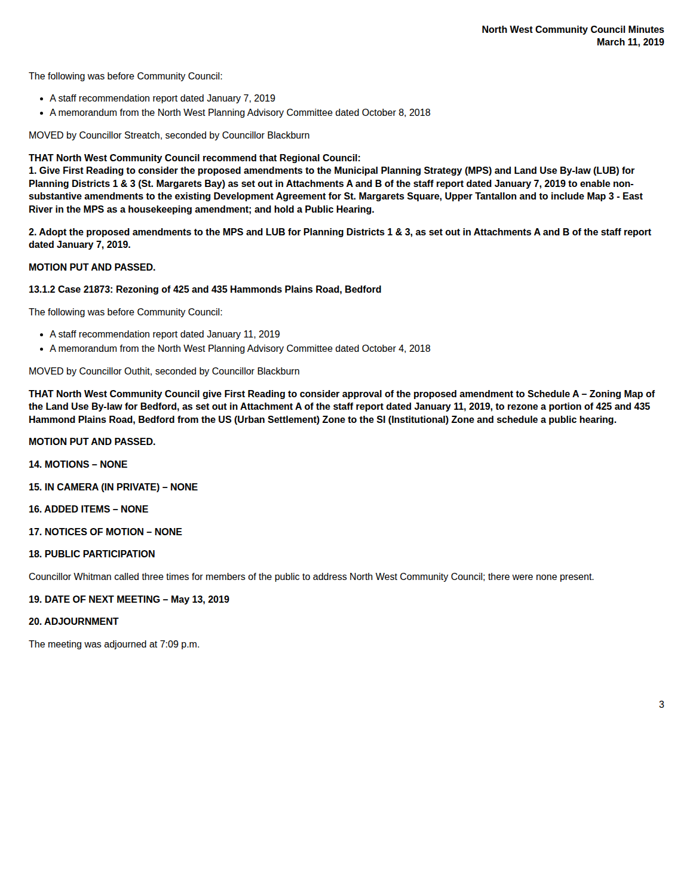North West Community Council Minutes
March 11, 2019
The following was before Community Council:
A staff recommendation report dated January 7, 2019
A memorandum from the North West Planning Advisory Committee dated October 8, 2018
MOVED by Councillor Streatch, seconded by Councillor Blackburn
THAT North West Community Council recommend that Regional Council:
1. Give First Reading to consider the proposed amendments to the Municipal Planning Strategy (MPS) and Land Use By-law (LUB) for Planning Districts 1 & 3 (St. Margarets Bay) as set out in Attachments A and B of the staff report dated January 7, 2019 to enable non-substantive amendments to the existing Development Agreement for St. Margarets Square, Upper Tantallon and to include Map 3 - East River in the MPS as a housekeeping amendment; and hold a Public Hearing.
2. Adopt the proposed amendments to the MPS and LUB for Planning Districts 1 & 3, as set out in Attachments A and B of the staff report dated January 7, 2019.
MOTION PUT AND PASSED.
13.1.2 Case 21873: Rezoning of 425 and 435 Hammonds Plains Road, Bedford
The following was before Community Council:
A staff recommendation report dated January 11, 2019
A memorandum from the North West Planning Advisory Committee dated October 4, 2018
MOVED by Councillor Outhit, seconded by Councillor Blackburn
THAT North West Community Council give First Reading to consider approval of the proposed amendment to Schedule A – Zoning Map of the Land Use By-law for Bedford, as set out in Attachment A of the staff report dated January 11, 2019, to rezone a portion of 425 and 435 Hammond Plains Road, Bedford from the US (Urban Settlement) Zone to the SI (Institutional) Zone and schedule a public hearing.
MOTION PUT AND PASSED.
14. MOTIONS – NONE
15. IN CAMERA (IN PRIVATE) – NONE
16. ADDED ITEMS – NONE
17. NOTICES OF MOTION – NONE
18. PUBLIC PARTICIPATION
Councillor Whitman called three times for members of the public to address North West Community Council; there were none present.
19. DATE OF NEXT MEETING – May 13, 2019
20. ADJOURNMENT
The meeting was adjourned at 7:09 p.m.
3